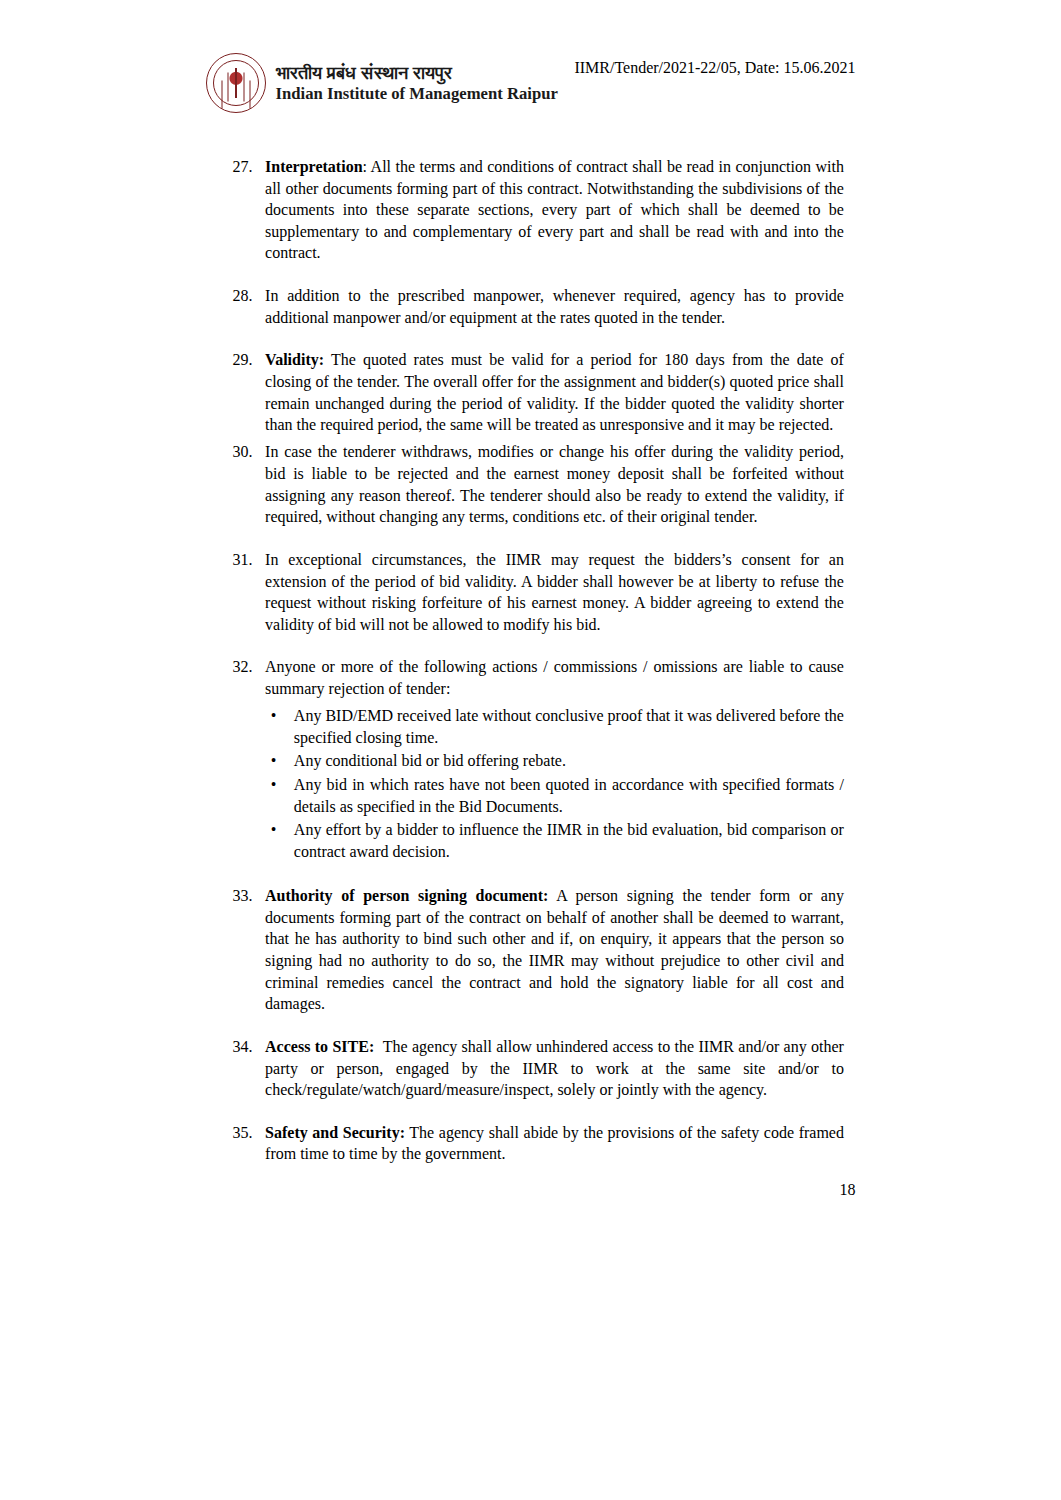भारतीय प्रबंध संस्थान रायपुर
Indian Institute of Management Raipur
IIMR/Tender/2021-22/05, Date: 15.06.2021
27.
Interpretation: All the terms and conditions of contract shall be read in conjunction with all other documents forming part of this contract. Notwithstanding the subdivisions of the documents into these separate sections, every part of which shall be deemed to be supplementary to and complementary of every part and shall be read with and into the contract.
28.
In addition to the prescribed manpower, whenever required, agency has to provide additional manpower and/or equipment at the rates quoted in the tender.
29.
Validity: The quoted rates must be valid for a period for 180 days from the date of closing of the tender. The overall offer for the assignment and bidder(s) quoted price shall remain unchanged during the period of validity. If the bidder quoted the validity shorter than the required period, the same will be treated as unresponsive and it may be rejected.
30.
In case the tenderer withdraws, modifies or change his offer during the validity period, bid is liable to be rejected and the earnest money deposit shall be forfeited without assigning any reason thereof. The tenderer should also be ready to extend the validity, if required, without changing any terms, conditions etc. of their original tender.
31.
In exceptional circumstances, the IIMR may request the bidders’s consent for an extension of the period of bid validity. A bidder shall however be at liberty to refuse the request without risking forfeiture of his earnest money. A bidder agreeing to extend the validity of bid will not be allowed to modify his bid.
32.
Anyone or more of the following actions / commissions / omissions are liable to cause summary rejection of tender:
•Any BID/EMD received late without conclusive proof that it was delivered before the specified closing time.
•Any conditional bid or bid offering rebate.
•Any bid in which rates have not been quoted in accordance with specified formats / details as specified in the Bid Documents.
•Any effort by a bidder to influence the IIMR in the bid evaluation, bid comparison or contract award decision.
33.
Authority of person signing document: A person signing the tender form or any documents forming part of the contract on behalf of another shall be deemed to warrant, that he has authority to bind such other and if, on enquiry, it appears that the person so signing had no authority to do so, the IIMR may without prejudice to other civil and criminal remedies cancel the contract and hold the signatory liable for all cost and damages.
34.
Access to SITE: The agency shall allow unhindered access to the IIMR and/or any other party or person, engaged by the IIMR to work at the same site and/or to check/regulate/watch/guard/measure/inspect, solely or jointly with the agency.
35.
Safety and Security: The agency shall abide by the provisions of the safety code framed from time to time by the government.
18